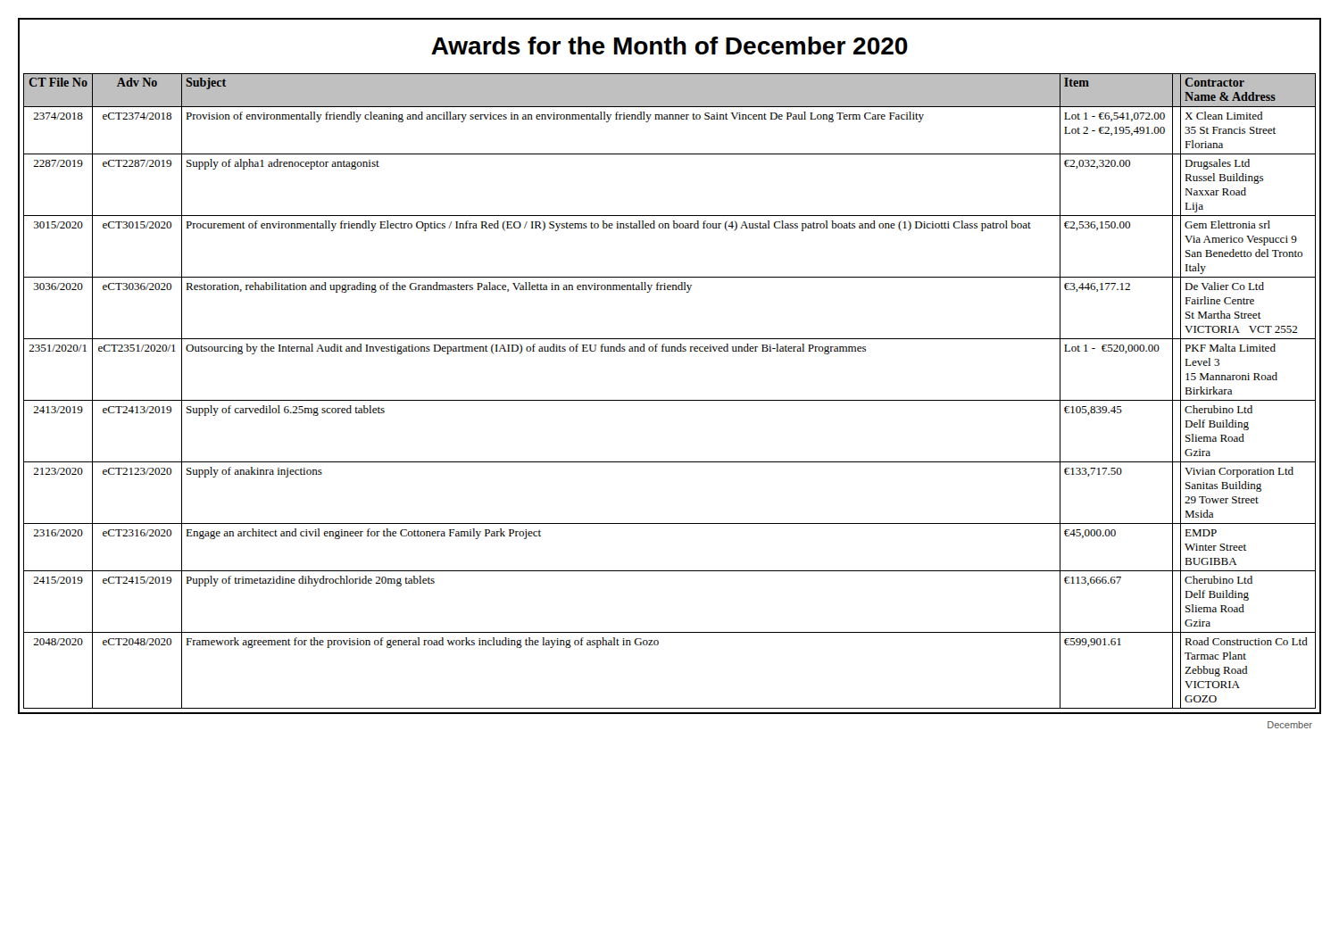Awards for the Month of December 2020
| CT File No | Adv No | Subject | Item | | Contractor Name & Address |
| --- | --- | --- | --- | --- | --- |
| 2374/2018 | eCT2374/2018 | Provision of environmentally friendly cleaning and ancillary services in an environmentally friendly manner to Saint Vincent De Paul Long Term Care Facility | Lot 1 - €6,541,072.00 Lot 2 - €2,195,491.00 | | X Clean Limited 35 St Francis Street Floriana |
| 2287/2019 | eCT2287/2019 | Supply of alpha1 adrenoceptor antagonist | €2,032,320.00 | | Drugsales Ltd Russel Buildings Naxxar Road Lija |
| 3015/2020 | eCT3015/2020 | Procurement of environmentally friendly Electro Optics / Infra Red (EO / IR) Systems to be installed on board four (4) Austal Class patrol boats and one (1) Diciotti Class patrol boat | €2,536,150.00 | | Gem Elettronia srl Via Americo Vespucci 9 San Benedetto del Tronto Italy |
| 3036/2020 | eCT3036/2020 | Restoration, rehabilitation and upgrading of the Grandmasters Palace, Valletta in an environmentally friendly | €3,446,177.12 | | De Valier Co Ltd Fairline Centre St Martha Street VICTORIA VCT 2552 |
| 2351/2020/1 | eCT2351/2020/1 | Outsourcing by the Internal Audit and Investigations Department (IAID) of audits of EU funds and of funds received under Bi-lateral Programmes | Lot 1 - €520,000.00 | | PKF Malta Limited Level 3 15 Mannaroni Road Birkirkara |
| 2413/2019 | eCT2413/2019 | Supply of carvedilol 6.25mg scored tablets | €105,839.45 | | Cherubino Ltd Delf Building Sliema Road Gzira |
| 2123/2020 | eCT2123/2020 | Supply of anakinra injections | €133,717.50 | | Vivian Corporation Ltd Sanitas Building 29 Tower Street Msida |
| 2316/2020 | eCT2316/2020 | Engage an architect and civil engineer for the Cottonera Family Park Project | €45,000.00 | | EMDP Winter Street BUGIBBA |
| 2415/2019 | eCT2415/2019 | Pupply of trimetazidine dihydrochloride 20mg tablets | €113,666.67 | | Cherubino Ltd Delf Building Sliema Road Gzira |
| 2048/2020 | eCT2048/2020 | Framework agreement for the provision of general road works including the laying of asphalt in Gozo | €599,901.61 | | Road Construction Co Ltd Tarmac Plant Zebbug Road VICTORIA GOZO |
December